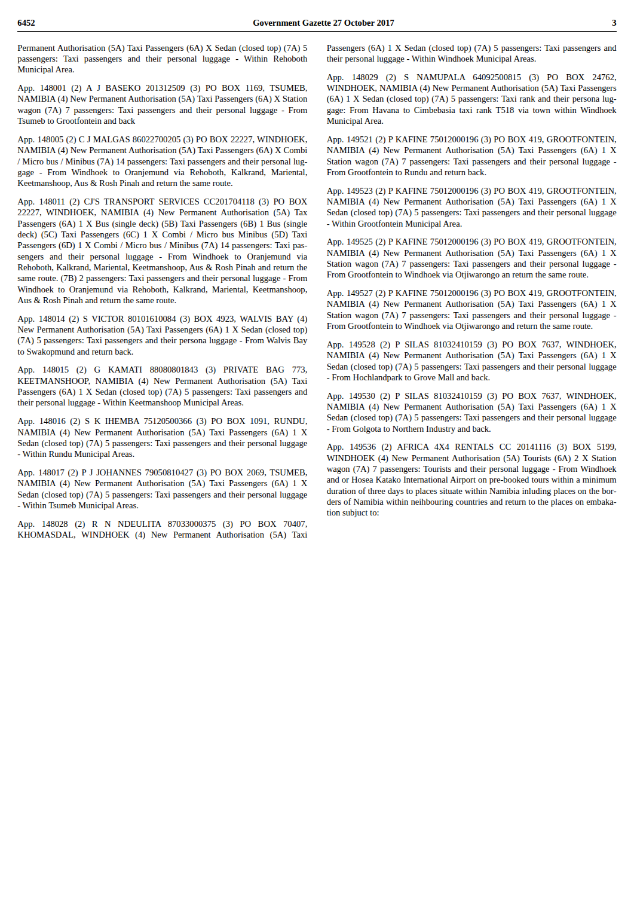6452 Government Gazette 27 October 2017 3
Permanent Authorisation (5A) Taxi Passengers (6A) X Sedan (closed top) (7A) 5 passengers: Taxi passengers and their personal luggage - Within Rehoboth Municipal Area.
App. 148001 (2) A J BASEKO 201312509 (3) PO BOX 1169, TSUMEB, NAMIBIA (4) New Permanent Authorisation (5A) Taxi Passengers (6A) X Station wagon (7A) 7 passengers: Taxi passengers and their personal luggage - From Tsumeb to Grootfontein and back
App. 148005 (2) C J MALGAS 86022700205 (3) PO BOX 22227, WINDHOEK, NAMIBIA (4) New Permanent Authorisation (5A) Taxi Passengers (6A) X Combi / Micro bus / Minibus (7A) 14 passengers: Taxi passengers and their personal luggage - From Windhoek to Oranjemund via Rehoboth, Kalkrand, Mariental, Keetmanshoop, Aus & Rosh Pinah and return the same route.
App. 148011 (2) CJ'S TRANSPORT SERVICES CC201704118 (3) PO BOX 22227, WINDHOEK, NAMIBIA (4) New Permanent Authorisation (5A) Tax Passengers (6A) 1 X Bus (single deck) (5B) Taxi Passengers (6B) 1 Bus (single deck) (5C) Taxi Passengers (6C) 1 X Combi / Micro bus Minibus (5D) Taxi Passengers (6D) 1 X Combi / Micro bus / Minibus (7A) 14 passengers: Taxi passengers and their personal luggage - From Windhoek to Oranjemund via Rehoboth, Kalkrand, Mariental, Keetmanshoop, Aus & Rosh Pinah and return the same route. (7B) 2 passengers: Taxi passengers and their personal luggage - From Windhoek to Oranjemund via Rehoboth, Kalkrand, Mariental, Keetmanshoop, Aus & Rosh Pinah and return the same route.
App. 148014 (2) S VICTOR 80101610084 (3) BOX 4923, WALVIS BAY (4) New Permanent Authorisation (5A) Taxi Passengers (6A) 1 X Sedan (closed top) (7A) 5 passengers: Taxi passengers and their persona luggage - From Walvis Bay to Swakopmund and return back.
App. 148015 (2) G KAMATI 88080801843 (3) PRIVATE BAG 773, KEETMANSHOOP, NAMIBIA (4) New Permanent Authorisation (5A) Taxi Passengers (6A) 1 X Sedan (closed top) (7A) 5 passengers: Taxi passengers and their personal luggage - Within Keetmanshoop Municipal Areas.
App. 148016 (2) S K IHEMBA 75120500366 (3) PO BOX 1091, RUNDU, NAMIBIA (4) New Permanent Authorisation (5A) Taxi Passengers (6A) 1 X Sedan (closed top) (7A) 5 passengers: Taxi passengers and their personal luggage - Within Rundu Municipal Areas.
App. 148017 (2) P J JOHANNES 79050810427 (3) PO BOX 2069, TSUMEB, NAMIBIA (4) New Permanent Authorisation (5A) Taxi Passengers (6A) 1 X Sedan (closed top) (7A) 5 passengers: Taxi passengers and their personal luggage - Within Tsumeb Municipal Areas.
App. 148028 (2) R N NDEULITA 87033000375 (3) PO BOX 70407, KHOMASDAL, WINDHOEK (4) New Permanent Authorisation (5A) Taxi Passengers (6A) 1 X Sedan (closed top) (7A) 5 passengers: Taxi passengers and their personal luggage - Within Windhoek Municipal Areas.
App. 148029 (2) S NAMUPALA 64092500815 (3) PO BOX 24762, WINDHOEK, NAMIBIA (4) New Permanent Authorisation (5A) Taxi Passengers (6A) 1 X Sedan (closed top) (7A) 5 passengers: Taxi rank and their persona luggage: From Havana to Cimbebasia taxi rank T518 via town within Windhoek Municipal Area.
App. 149521 (2) P KAFINE 75012000196 (3) PO BOX 419, GROOTFONTEIN, NAMIBIA (4) New Permanent Authorisation (5A) Taxi Passengers (6A) 1 X Station wagon (7A) 7 passengers: Taxi passengers and their personal luggage - From Grootfontein to Rundu and return back.
App. 149523 (2) P KAFINE 75012000196 (3) PO BOX 419, GROOTFONTEIN, NAMIBIA (4) New Permanent Authorisation (5A) Taxi Passengers (6A) 1 X Sedan (closed top) (7A) 5 passengers: Taxi passengers and their personal luggage - Within Grootfontein Municipal Area.
App. 149525 (2) P KAFINE 75012000196 (3) PO BOX 419, GROOTFONTEIN, NAMIBIA (4) New Permanent Authorisation (5A) Taxi Passengers (6A) 1 X Station wagon (7A) 7 passengers: Taxi passengers and their personal luggage - From Grootfontein to Windhoek via Otjiwarongo an return the same route.
App. 149527 (2) P KAFINE 75012000196 (3) PO BOX 419, GROOTFONTEIN, NAMIBIA (4) New Permanent Authorisation (5A) Taxi Passengers (6A) 1 X Station wagon (7A) 7 passengers: Taxi passengers and their personal luggage - From Grootfontein to Windhoek via Otjiwarongo and return the same route.
App. 149528 (2) P SILAS 81032410159 (3) PO BOX 7637, WINDHOEK, NAMIBIA (4) New Permanent Authorisation (5A) Taxi Passengers (6A) 1 X Sedan (closed top) (7A) 5 passengers: Taxi passengers and their personal luggage - From Hochlandpark to Grove Mall and back.
App. 149530 (2) P SILAS 81032410159 (3) PO BOX 7637, WINDHOEK, NAMIBIA (4) New Permanent Authorisation (5A) Taxi Passengers (6A) 1 X Sedan (closed top) (7A) 5 passengers: Taxi passengers and their personal luggage - From Golgota to Northern Industry and back.
App. 149536 (2) AFRICA 4X4 RENTALS CC 20141116 (3) BOX 5199, WINDHOEK (4) New Permanent Authorisation (5A) Tourists (6A) 2 X Station wagon (7A) 7 passengers: Tourists and their personal luggage - From Windhoek and or Hosea Katako International Airport on pre-booked tours within a minimum duration of three days to places situate within Namibia inluding places on the borders of Namibia within neihbouring countries and return to the places on embakation subjuct to: